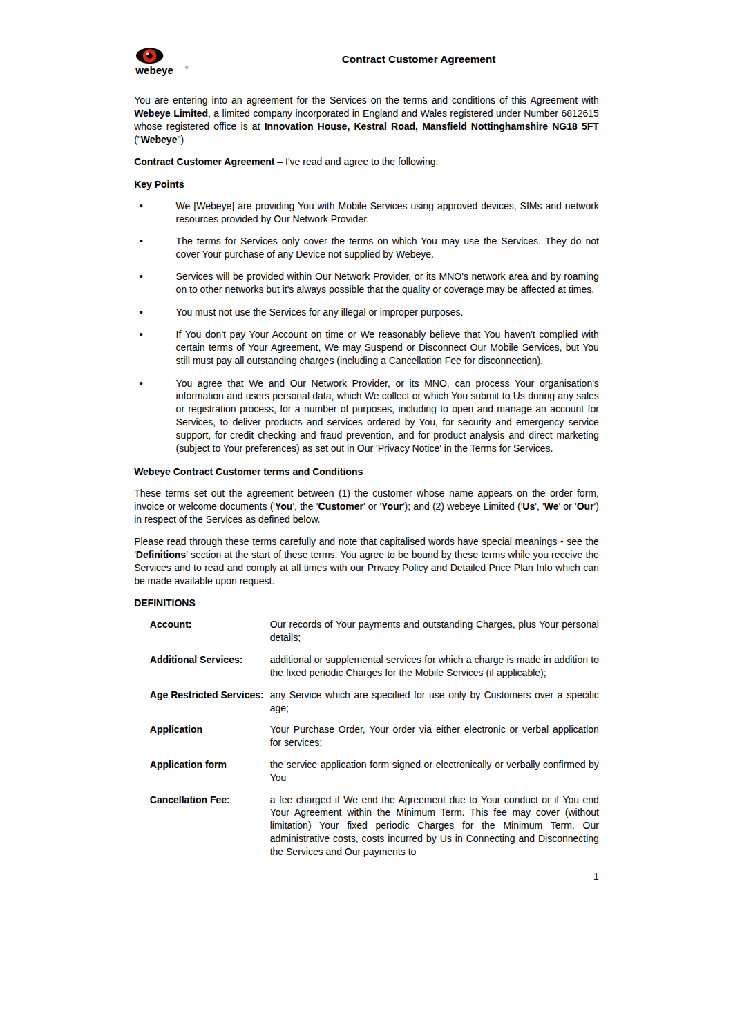webeye ®
Contract Customer Agreement
You are entering into an agreement for the Services on the terms and conditions of this Agreement with Webeye Limited, a limited company incorporated in England and Wales registered under Number 6812615 whose registered office is at Innovation House, Kestral Road, Mansfield Nottinghamshire NG18 5FT ("Webeye")
Contract Customer Agreement – I've read and agree to the following:
Key Points
We [Webeye] are providing You with Mobile Services using approved devices, SIMs and network resources provided by Our Network Provider.
The terms for Services only cover the terms on which You may use the Services. They do not cover Your purchase of any Device not supplied by Webeye.
Services will be provided within Our Network Provider, or its MNO's network area and by roaming on to other networks but it's always possible that the quality or coverage may be affected at times.
You must not use the Services for any illegal or improper purposes.
If You don't pay Your Account on time or We reasonably believe that You haven't complied with certain terms of Your Agreement, We may Suspend or Disconnect Our Mobile Services, but You still must pay all outstanding charges (including a Cancellation Fee for disconnection).
You agree that We and Our Network Provider, or its MNO, can process Your organisation's information and users personal data, which We collect or which You submit to Us during any sales or registration process, for a number of purposes, including to open and manage an account for Services, to deliver products and services ordered by You, for security and emergency service support, for credit checking and fraud prevention, and for product analysis and direct marketing (subject to Your preferences) as set out in Our 'Privacy Notice' in the Terms for Services.
Webeye Contract Customer terms and Conditions
These terms set out the agreement between (1) the customer whose name appears on the order form, invoice or welcome documents ('You', the 'Customer' or 'Your'); and (2) webeye Limited ('Us', 'We' or 'Our') in respect of the Services as defined below.
Please read through these terms carefully and note that capitalised words have special meanings - see the 'Definitions' section at the start of these terms. You agree to be bound by these terms while you receive the Services and to read and comply at all times with our Privacy Policy and Detailed Price Plan Info which can be made available upon request.
DEFINITIONS
Account:
Our records of Your payments and outstanding Charges, plus Your personal details;
Additional Services:
additional or supplemental services for which a charge is made in addition to the fixed periodic Charges for the Mobile Services (if applicable);
Age Restricted Services:
any Service which are specified for use only by Customers over a specific age;
Application
Your Purchase Order, Your order via either electronic or verbal application for services;
Application form
the service application form signed or electronically or verbally confirmed by You
Cancellation Fee:
a fee charged if We end the Agreement due to Your conduct or if You end Your Agreement within the Minimum Term. This fee may cover (without limitation) Your fixed periodic Charges for the Minimum Term, Our administrative costs, costs incurred by Us in Connecting and Disconnecting the Services and Our payments to
1